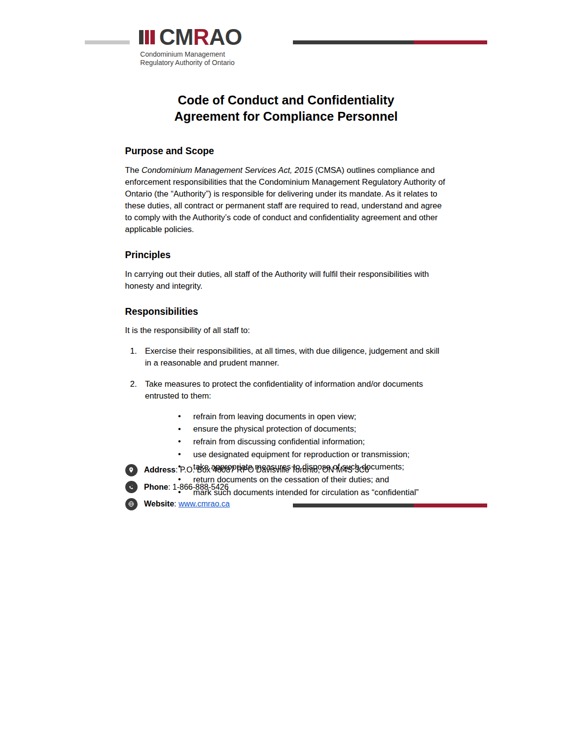CMRAO
Condominium Management
Regulatory Authority of Ontario
Code of Conduct and Confidentiality
Agreement for Compliance Personnel
Purpose and Scope
The Condominium Management Services Act, 2015 (CMSA) outlines compliance and enforcement responsibilities that the Condominium Management Regulatory Authority of Ontario (the “Authority”) is responsible for delivering under its mandate. As it relates to these duties, all contract or permanent staff are required to read, understand and agree to comply with the Authority’s code of conduct and confidentiality agreement and other applicable policies.
Principles
In carrying out their duties, all staff of the Authority will fulfil their responsibilities with honesty and integrity.
Responsibilities
It is the responsibility of all staff to:
Exercise their responsibilities, at all times, with due diligence, judgement and skill in a reasonable and prudent manner.
Take measures to protect the confidentiality of information and/or documents entrusted to them:
refrain from leaving documents in open view;
ensure the physical protection of documents;
refrain from discussing confidential information;
use designated equipment for reproduction or transmission;
take appropriate measures to dispose of such documents;
return documents on the cessation of their duties; and
mark such documents intended for circulation as “confidential”
Address: P.O. Box 48087 RPO Davisville Toronto, ON M4S 3C6
Phone: 1-866-888-5426
Website: www.cmrao.ca